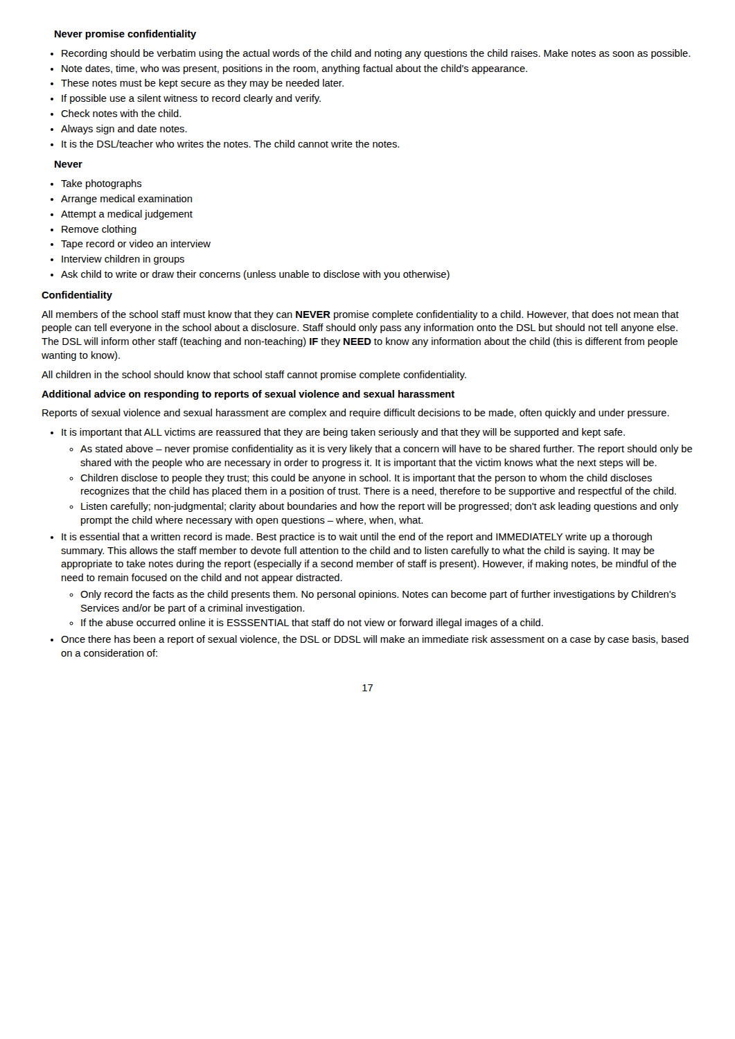Never promise confidentiality
Recording should be verbatim using the actual words of the child and noting any questions the child raises. Make notes as soon as possible.
Note dates, time, who was present, positions in the room, anything factual about the child's appearance.
These notes must be kept secure as they may be needed later.
If possible use a silent witness to record clearly and verify.
Check notes with the child.
Always sign and date notes.
It is the DSL/teacher who writes the notes. The child cannot write the notes.
Never
Take photographs
Arrange medical examination
Attempt a medical judgement
Remove clothing
Tape record or video an interview
Interview children in groups
Ask child to write or draw their concerns (unless unable to disclose with you otherwise)
Confidentiality
All members of the school staff must know that they can NEVER promise complete confidentiality to a child. However, that does not mean that people can tell everyone in the school about a disclosure. Staff should only pass any information onto the DSL but should not tell anyone else. The DSL will inform other staff (teaching and non-teaching) IF they NEED to know any information about the child (this is different from people wanting to know).
All children in the school should know that school staff cannot promise complete confidentiality.
Additional advice on responding to reports of sexual violence and sexual harassment
Reports of sexual violence and sexual harassment are complex and require difficult decisions to be made, often quickly and under pressure.
It is important that ALL victims are reassured that they are being taken seriously and that they will be supported and kept safe.
As stated above – never promise confidentiality as it is very likely that a concern will have to be shared further. The report should only be shared with the people who are necessary in order to progress it. It is important that the victim knows what the next steps will be.
Children disclose to people they trust; this could be anyone in school. It is important that the person to whom the child discloses recognizes that the child has placed them in a position of trust. There is a need, therefore to be supportive and respectful of the child.
Listen carefully; non-judgmental; clarity about boundaries and how the report will be progressed; don't ask leading questions and only prompt the child where necessary with open questions – where, when, what.
It is essential that a written record is made. Best practice is to wait until the end of the report and IMMEDIATELY write up a thorough summary. This allows the staff member to devote full attention to the child and to listen carefully to what the child is saying. It may be appropriate to take notes during the report (especially if a second member of staff is present). However, if making notes, be mindful of the need to remain focused on the child and not appear distracted.
Only record the facts as the child presents them. No personal opinions. Notes can become part of further investigations by Children's Services and/or be part of a criminal investigation.
If the abuse occurred online it is ESSSENTIAL that staff do not view or forward illegal images of a child.
Once there has been a report of sexual violence, the DSL or DDSL will make an immediate risk assessment on a case by case basis, based on a consideration of:
17